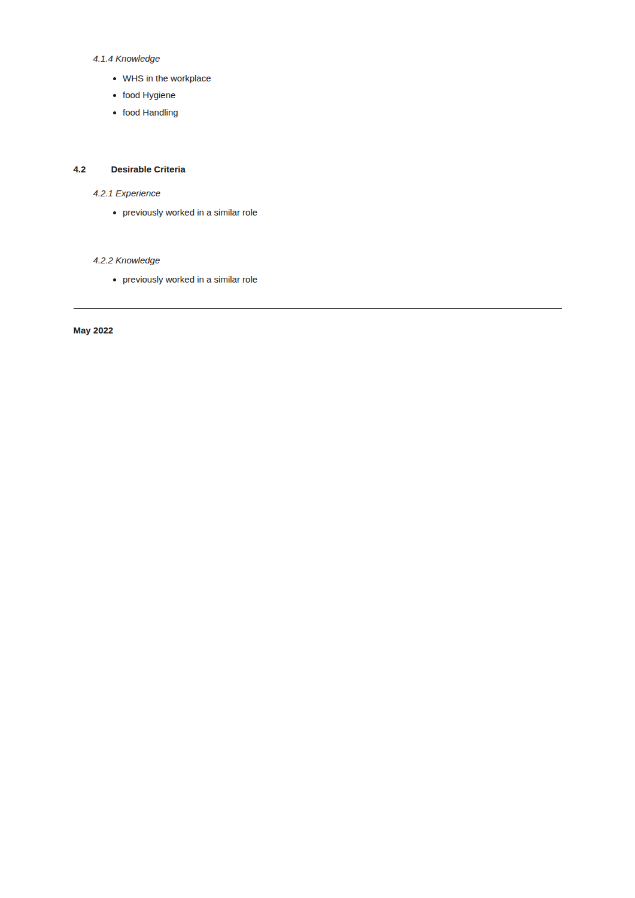4.1.4 Knowledge
WHS in the workplace
food Hygiene
food Handling
4.2 Desirable Criteria
4.2.1 Experience
previously worked in a similar role
4.2.2 Knowledge
previously worked in a similar role
May 2022